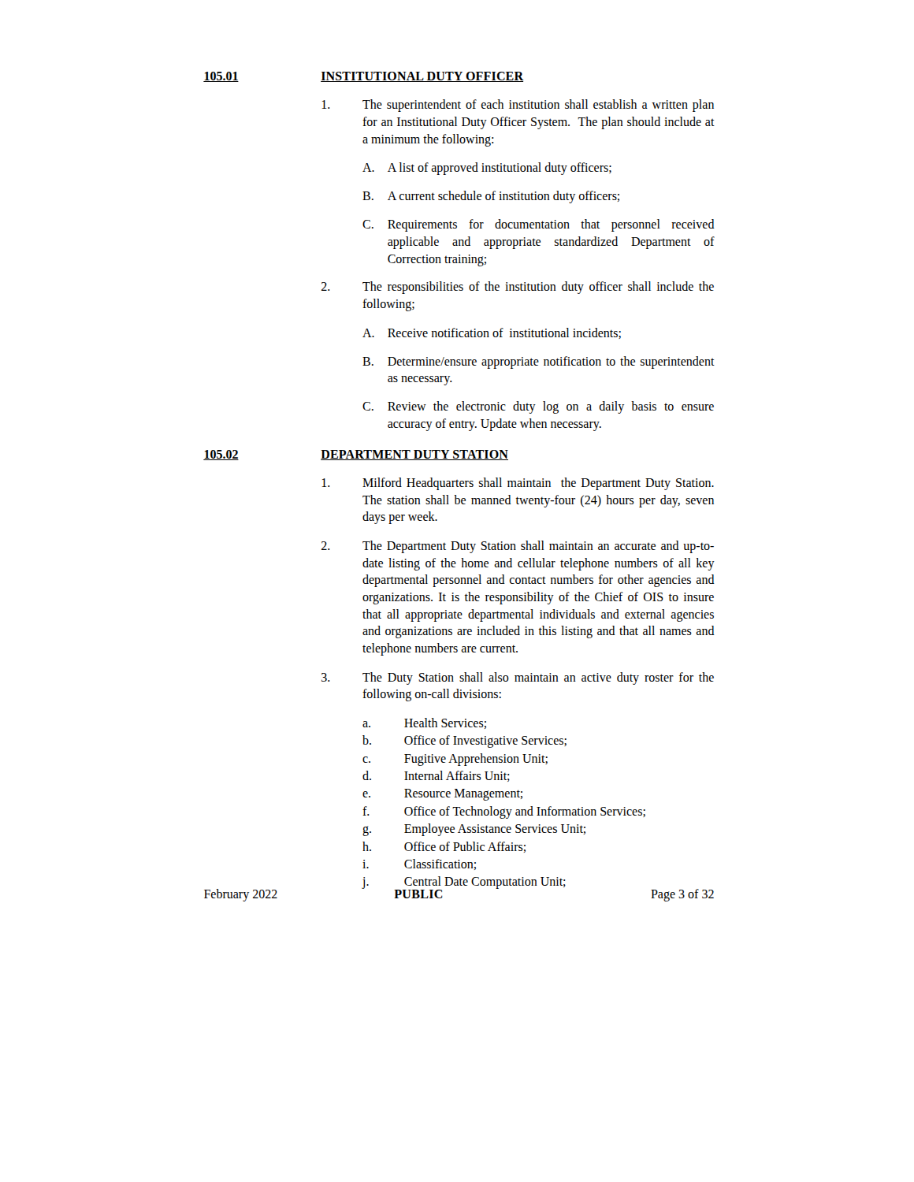105.01 INSTITUTIONAL DUTY OFFICER
1. The superintendent of each institution shall establish a written plan for an Institutional Duty Officer System. The plan should include at a minimum the following:
A. A list of approved institutional duty officers;
B. A current schedule of institution duty officers;
C. Requirements for documentation that personnel received applicable and appropriate standardized Department of Correction training;
2. The responsibilities of the institution duty officer shall include the following;
A. Receive notification of institutional incidents;
B. Determine/ensure appropriate notification to the superintendent as necessary.
C. Review the electronic duty log on a daily basis to ensure accuracy of entry. Update when necessary.
105.02 DEPARTMENT DUTY STATION
1. Milford Headquarters shall maintain the Department Duty Station. The station shall be manned twenty-four (24) hours per day, seven days per week.
2. The Department Duty Station shall maintain an accurate and up-to-date listing of the home and cellular telephone numbers of all key departmental personnel and contact numbers for other agencies and organizations. It is the responsibility of the Chief of OIS to insure that all appropriate departmental individuals and external agencies and organizations are included in this listing and that all names and telephone numbers are current.
3. The Duty Station shall also maintain an active duty roster for the following on-call divisions:
a. Health Services;
b. Office of Investigative Services;
c. Fugitive Apprehension Unit;
d. Internal Affairs Unit;
e. Resource Management;
f. Office of Technology and Information Services;
g. Employee Assistance Services Unit;
h. Office of Public Affairs;
i. Classification;
j. Central Date Computation Unit;
February 2022 PUBLIC Page 3 of 32